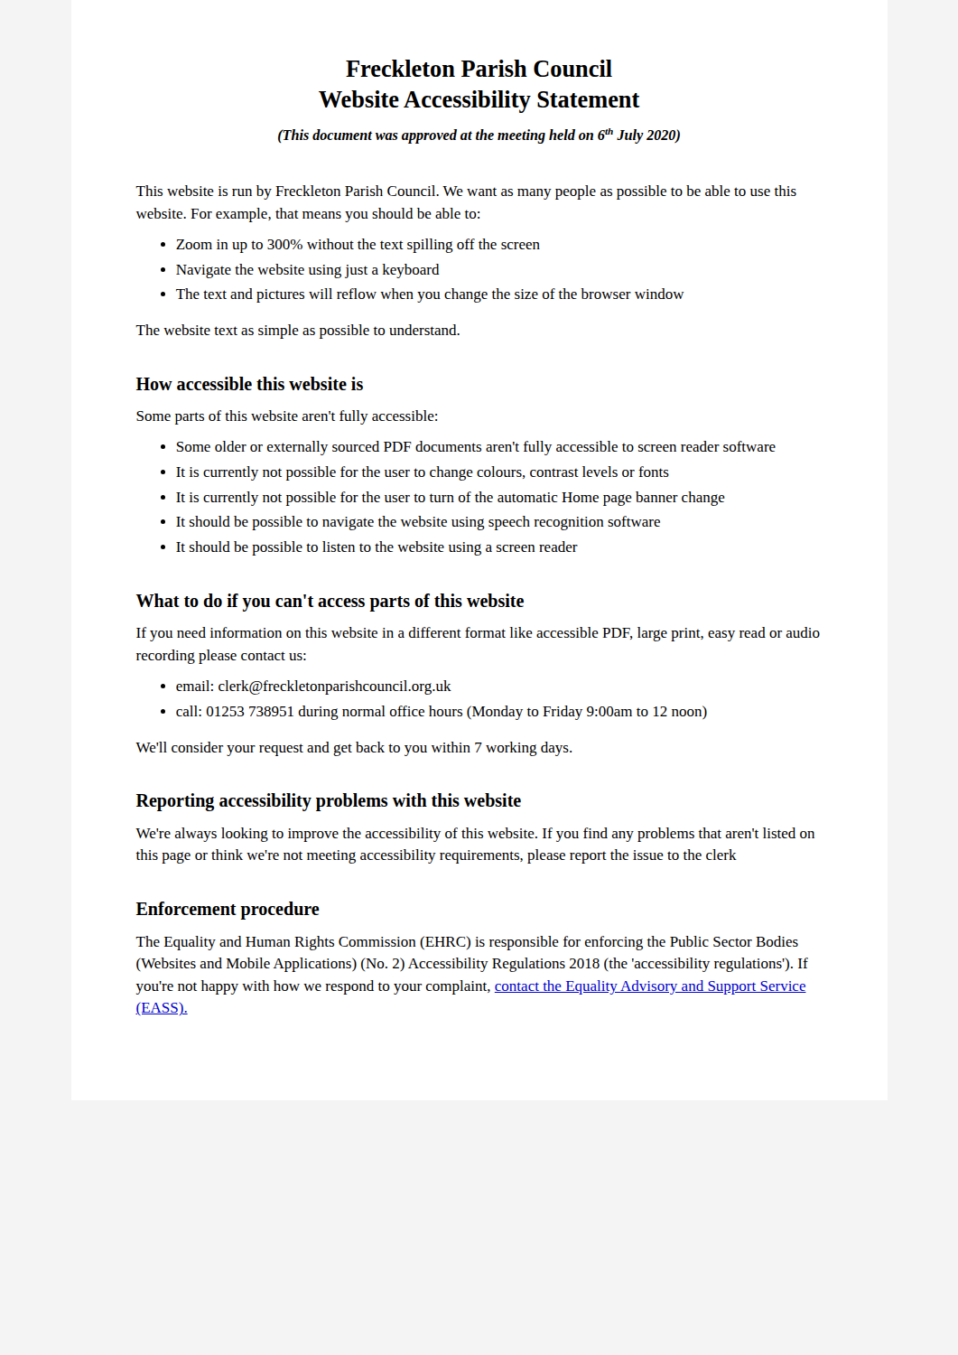Freckleton Parish CouncilWebsite Accessibility Statement
(This document was approved at the meeting held on 6th July 2020)
This website is run by Freckleton Parish Council. We want as many people as possible to be able to use this website. For example, that means you should be able to:
Zoom in up to 300% without the text spilling off the screen
Navigate the website using just a keyboard
The text and pictures will reflow when you change the size of the browser window
The website text as simple as possible to understand.
How accessible this website is
Some parts of this website aren't fully accessible:
Some older or externally sourced PDF documents aren't fully accessible to screen reader software
It is currently not possible for the user to change colours, contrast levels or fonts
It is currently not possible for the user to turn of the automatic Home page banner change
It should be possible to navigate the website using speech recognition software
It should be possible to listen to the website using a screen reader
What to do if you can't access parts of this website
If you need information on this website in a different format like accessible PDF, large print, easy read or audio recording please contact us:
email: clerk@freckletonparishcouncil.org.uk
call: 01253 738951 during normal office hours (Monday to Friday 9:00am to 12 noon)
We'll consider your request and get back to you within 7 working days.
Reporting accessibility problems with this website
We're always looking to improve the accessibility of this website. If you find any problems that aren't listed on this page or think we're not meeting accessibility requirements, please report the issue to the clerk
Enforcement procedure
The Equality and Human Rights Commission (EHRC) is responsible for enforcing the Public Sector Bodies (Websites and Mobile Applications) (No. 2) Accessibility Regulations 2018 (the 'accessibility regulations'). If you're not happy with how we respond to your complaint, contact the Equality Advisory and Support Service (EASS).